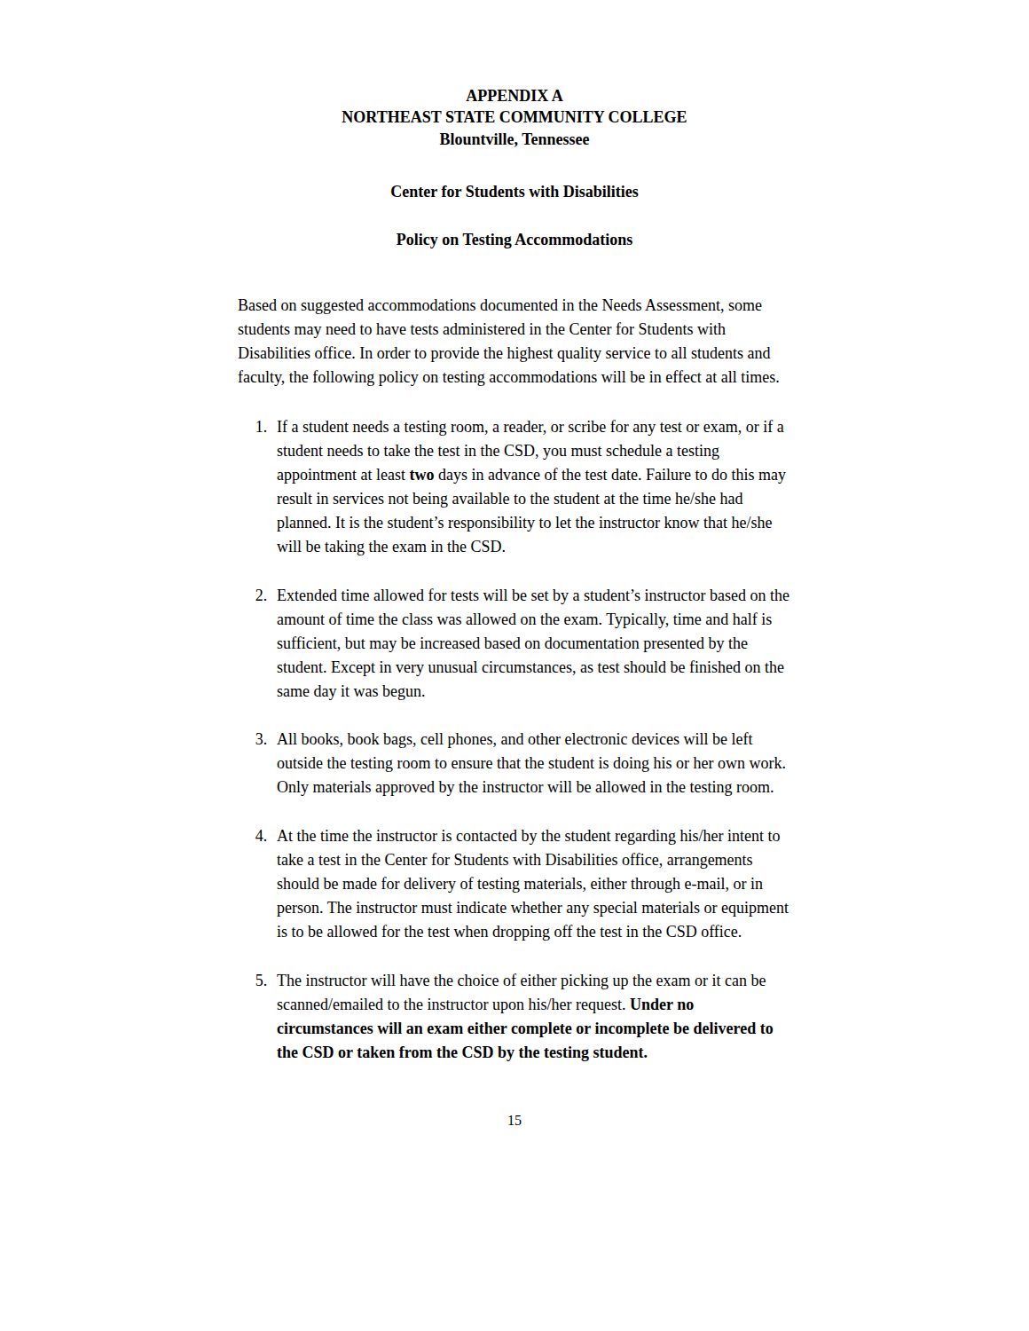APPENDIX A NORTHEAST STATE COMMUNITY COLLEGE Blountville, Tennessee
Center for Students with Disabilities
Policy on Testing Accommodations
Based on suggested accommodations documented in the Needs Assessment, some students may need to have tests administered in the Center for Students with Disabilities office. In order to provide the highest quality service to all students and faculty, the following policy on testing accommodations will be in effect at all times.
If a student needs a testing room, a reader, or scribe for any test or exam, or if a student needs to take the test in the CSD, you must schedule a testing appointment at least two days in advance of the test date. Failure to do this may result in services not being available to the student at the time he/she had planned. It is the student’s responsibility to let the instructor know that he/she will be taking the exam in the CSD.
Extended time allowed for tests will be set by a student’s instructor based on the amount of time the class was allowed on the exam. Typically, time and half is sufficient, but may be increased based on documentation presented by the student. Except in very unusual circumstances, as test should be finished on the same day it was begun.
All books, book bags, cell phones, and other electronic devices will be left outside the testing room to ensure that the student is doing his or her own work. Only materials approved by the instructor will be allowed in the testing room.
At the time the instructor is contacted by the student regarding his/her intent to take a test in the Center for Students with Disabilities office, arrangements should be made for delivery of testing materials, either through e-mail, or in person. The instructor must indicate whether any special materials or equipment is to be allowed for the test when dropping off the test in the CSD office.
The instructor will have the choice of either picking up the exam or it can be scanned/emailed to the instructor upon his/her request. Under no circumstances will an exam either complete or incomplete be delivered to the CSD or taken from the CSD by the testing student.
15